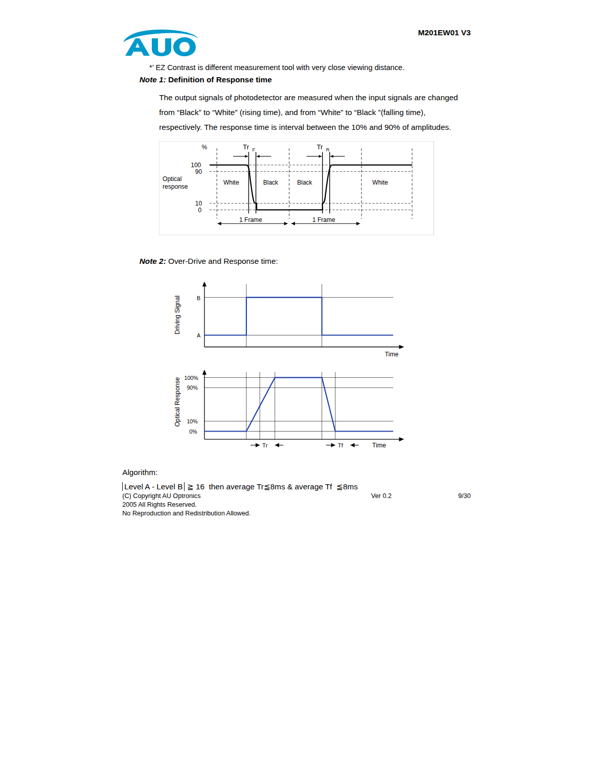M201EW01 V3
*’ EZ Contrast is different measurement tool with very close viewing distance.
Note 1: Definition of Response time
The output signals of photodetector are measured when the input signals are changed from “Black” to “White” (rising time), and from “White” to “Black ”(falling time), respectively. The response time is interval between the 10% and 90% of amplitudes.
% 100 90 10 0 Optical response Tr F Tr R White Black Black White 1 Frame 1 Frame
Note 2: Over-Drive and Response time:
Driving Signal B A Time Optical Response 100% 90% 10% 0% Tr Tf Time
Algorithm:
Level A - Level B 16 then average Tr 8ms & average Tf 8ms
(C) Copyright AU Optronics
2005 All Rights Reserved.
No Reproduction and Redistribution Allowed.
Ver 0.2
9/30